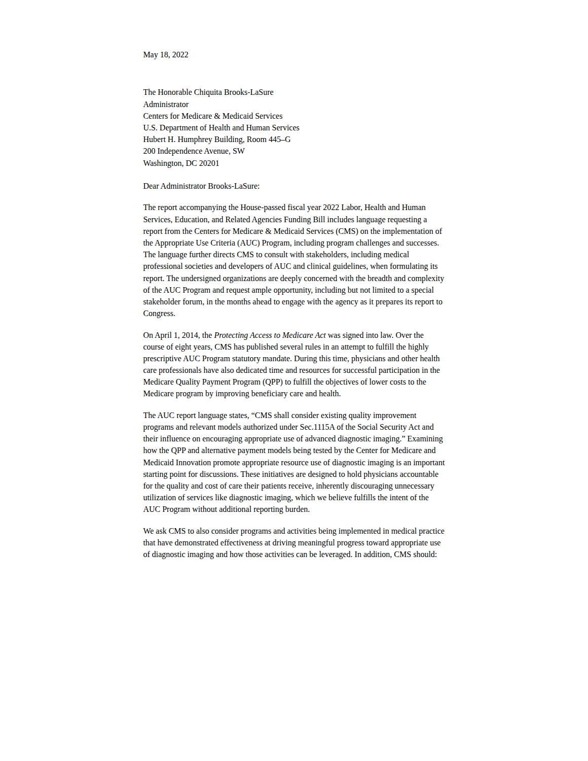May 18, 2022
The Honorable Chiquita Brooks-LaSure
Administrator
Centers for Medicare & Medicaid Services
U.S. Department of Health and Human Services
Hubert H. Humphrey Building, Room 445–G
200 Independence Avenue, SW
Washington, DC 20201
Dear Administrator Brooks-LaSure:
The report accompanying the House-passed fiscal year 2022 Labor, Health and Human Services, Education, and Related Agencies Funding Bill includes language requesting a report from the Centers for Medicare & Medicaid Services (CMS) on the implementation of the Appropriate Use Criteria (AUC) Program, including program challenges and successes. The language further directs CMS to consult with stakeholders, including medical professional societies and developers of AUC and clinical guidelines, when formulating its report. The undersigned organizations are deeply concerned with the breadth and complexity of the AUC Program and request ample opportunity, including but not limited to a special stakeholder forum, in the months ahead to engage with the agency as it prepares its report to Congress.
On April 1, 2014, the Protecting Access to Medicare Act was signed into law. Over the course of eight years, CMS has published several rules in an attempt to fulfill the highly prescriptive AUC Program statutory mandate. During this time, physicians and other health care professionals have also dedicated time and resources for successful participation in the Medicare Quality Payment Program (QPP) to fulfill the objectives of lower costs to the Medicare program by improving beneficiary care and health.
The AUC report language states, “CMS shall consider existing quality improvement programs and relevant models authorized under Sec.1115A of the Social Security Act and their influence on encouraging appropriate use of advanced diagnostic imaging.” Examining how the QPP and alternative payment models being tested by the Center for Medicare and Medicaid Innovation promote appropriate resource use of diagnostic imaging is an important starting point for discussions. These initiatives are designed to hold physicians accountable for the quality and cost of care their patients receive, inherently discouraging unnecessary utilization of services like diagnostic imaging, which we believe fulfills the intent of the AUC Program without additional reporting burden.
We ask CMS to also consider programs and activities being implemented in medical practice that have demonstrated effectiveness at driving meaningful progress toward appropriate use of diagnostic imaging and how those activities can be leveraged. In addition, CMS should: